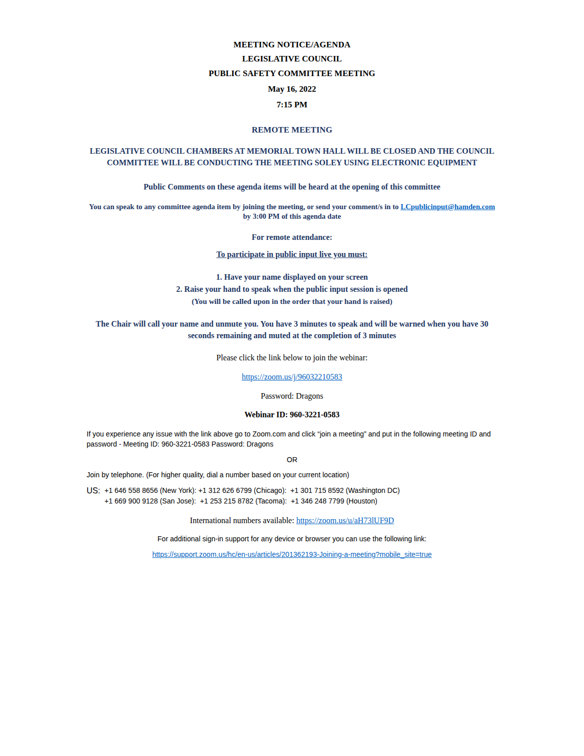MEETING NOTICE/AGENDA
LEGISLATIVE COUNCIL
PUBLIC SAFETY COMMITTEE MEETING
May 16, 2022
7:15 PM
REMOTE MEETING
LEGISLATIVE COUNCIL CHAMBERS AT MEMORIAL TOWN HALL WILL BE CLOSED AND THE COUNCIL COMMITTEE WILL BE CONDUCTING THE MEETING SOLEY USING ELECTRONIC EQUIPMENT
Public Comments on these agenda items will be heard at the opening of this committee
You can speak to any committee agenda item by joining the meeting, or send your comment/s in to LCpublicinput@hamden.com by 3:00 PM of this agenda date
For remote attendance:
To participate in public input live you must:
1. Have your name displayed on your screen
2. Raise your hand to speak when the public input session is opened
(You will be called upon in the order that your hand is raised)
The Chair will call your name and unmute you. You have 3 minutes to speak and will be warned when you have 30 seconds remaining and muted at the completion of 3 minutes
Please click the link below to join the webinar:
https://zoom.us/j/96032210583
Password: Dragons
Webinar ID: 960-3221-0583
If you experience any issue with the link above go to Zoom.com and click “join a meeting” and put in the following meeting ID and password - Meeting ID: 960-3221-0583 Password: Dragons
OR
Join by telephone. (For higher quality, dial a number based on your current location)
US: +1 646 558 8656 (New York): +1 312 626 6799 (Chicago): +1 301 715 8592 (Washington DC)
+1 669 900 9128 (San Jose): +1 253 215 8782 (Tacoma): +1 346 248 7799 (Houston)
International numbers available: https://zoom.us/u/aH73lUF9D
For additional sign-in support for any device or browser you can use the following link:
https://support.zoom.us/hc/en-us/articles/201362193-Joining-a-meeting?mobile_site=true